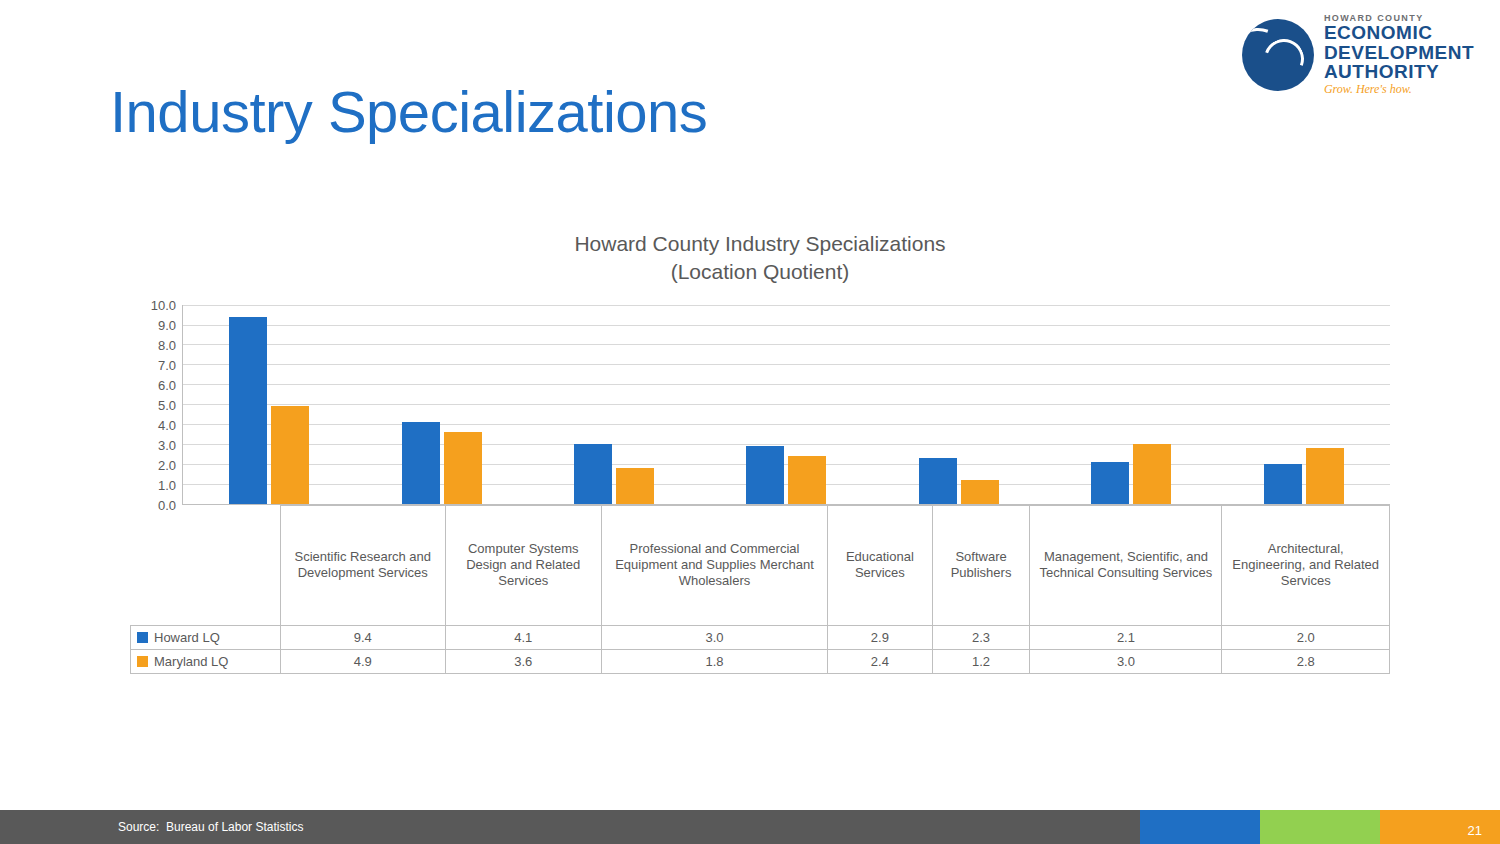HOWARD COUNTY
ECONOMIC
DEVELOPMENT
AUTHORITY
Grow. Here's how.
Industry Specializations
Howard County Industry Specializations
(Location Quotient)
10.0 9.0 8.0 7.0 6.0 5.0 4.0 3.0 2.0 1.0 0.0
| | Scientific Research and Development Services | Computer Systems Design and Related Services | Professional and Commercial Equipment and Supplies Merchant Wholesalers | Educational Services | Software Publishers | Management, Scientific, and Technical Consulting Services | Architectural, Engineering, and Related Services |
| Howard LQ | 9.4 | 4.1 | 3.0 | 2.9 | 2.3 | 2.1 | 2.0 |
| Maryland LQ | 4.9 | 3.6 | 1.8 | 2.4 | 1.2 | 3.0 | 2.8 |
Source: Bureau of Labor Statistics
21